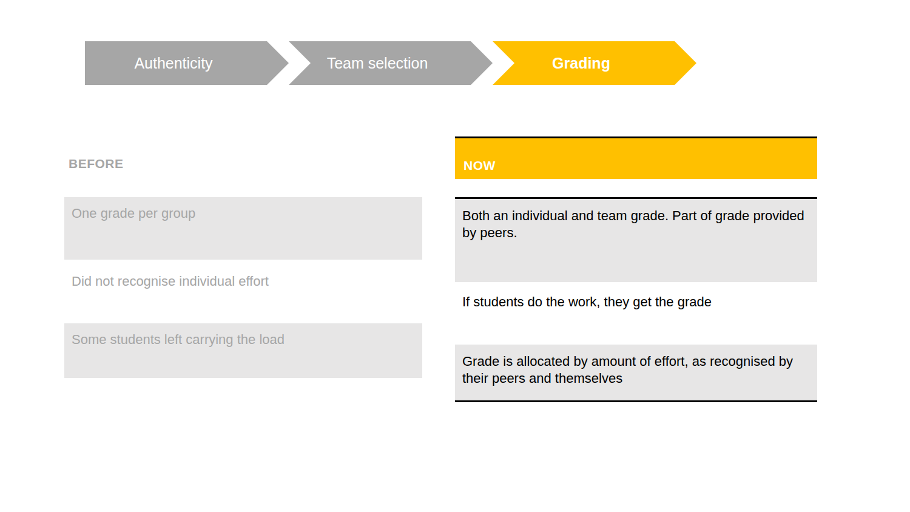Authenticity
Team selection
Grading
BEFORE
NOW
One grade per group
Did not recognise individual effort
Some students left carrying the load
Both an individual and team grade. Part of grade provided by peers.
If students do the work, they get the grade
Grade is allocated by amount of effort, as recognised by their peers and themselves